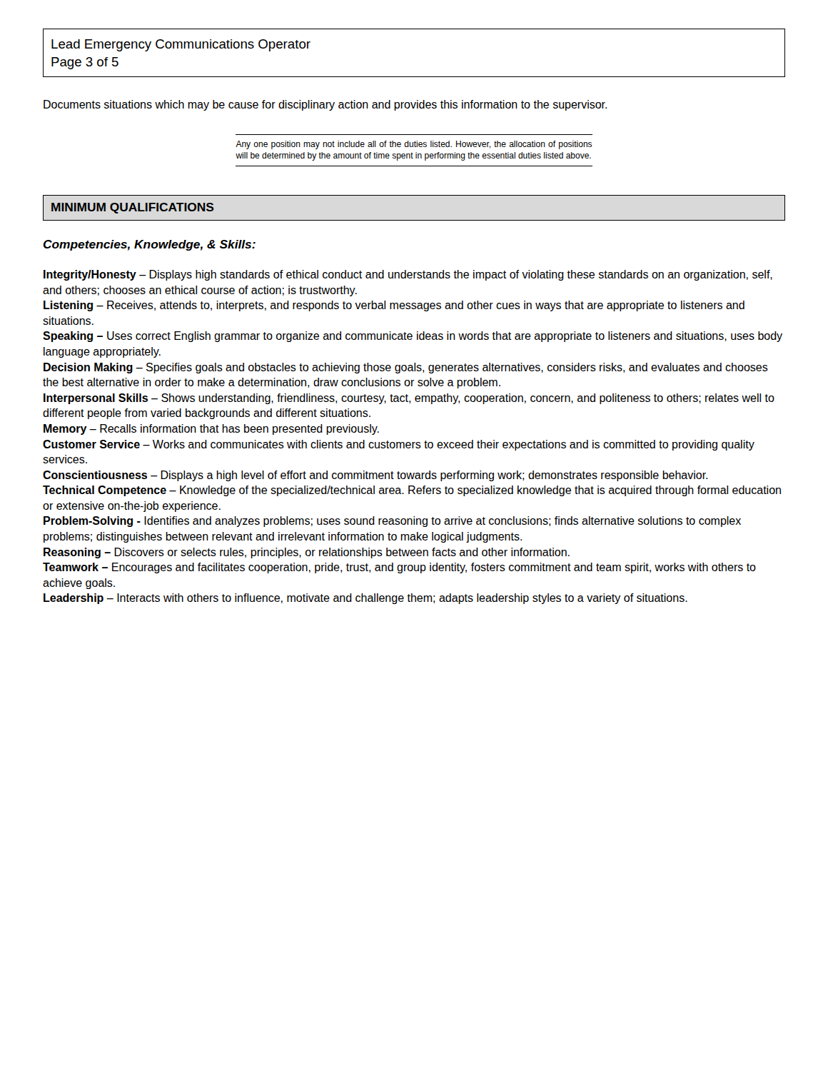Lead Emergency Communications Operator
Page 3 of 5
Documents situations which may be cause for disciplinary action and provides this information to the supervisor.
Any one position may not include all of the duties listed. However, the allocation of positions will be determined by the amount of time spent in performing the essential duties listed above.
MINIMUM QUALIFICATIONS
Competencies, Knowledge, & Skills:
Integrity/Honesty – Displays high standards of ethical conduct and understands the impact of violating these standards on an organization, self, and others; chooses an ethical course of action; is trustworthy.
Listening – Receives, attends to, interprets, and responds to verbal messages and other cues in ways that are appropriate to listeners and situations.
Speaking – Uses correct English grammar to organize and communicate ideas in words that are appropriate to listeners and situations, uses body language appropriately.
Decision Making – Specifies goals and obstacles to achieving those goals, generates alternatives, considers risks, and evaluates and chooses the best alternative in order to make a determination, draw conclusions or solve a problem.
Interpersonal Skills – Shows understanding, friendliness, courtesy, tact, empathy, cooperation, concern, and politeness to others; relates well to different people from varied backgrounds and different situations.
Memory – Recalls information that has been presented previously.
Customer Service – Works and communicates with clients and customers to exceed their expectations and is committed to providing quality services.
Conscientiousness – Displays a high level of effort and commitment towards performing work; demonstrates responsible behavior.
Technical Competence – Knowledge of the specialized/technical area. Refers to specialized knowledge that is acquired through formal education or extensive on-the-job experience.
Problem-Solving - Identifies and analyzes problems; uses sound reasoning to arrive at conclusions; finds alternative solutions to complex problems; distinguishes between relevant and irrelevant information to make logical judgments.
Reasoning – Discovers or selects rules, principles, or relationships between facts and other information.
Teamwork – Encourages and facilitates cooperation, pride, trust, and group identity, fosters commitment and team spirit, works with others to achieve goals.
Leadership – Interacts with others to influence, motivate and challenge them; adapts leadership styles to a variety of situations.